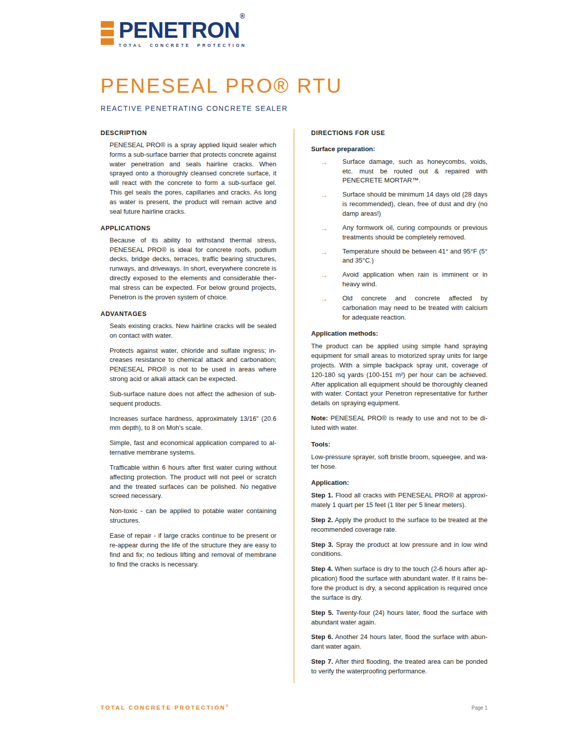PENETRON®
TOTAL CONCRETE PROTECTION
PENESEAL PRO® RTU
Reactive Penetrating Concrete Sealer
Description
PENESEAL PRO® is a spray applied liquid sealer which forms a sub-surface barrier that protects concrete against water penetration and seals hairline cracks. When sprayed onto a thoroughly cleansed concrete surface, it will react with the concrete to form a sub-surface gel. This gel seals the pores, capillaries and cracks. As long as water is present, the product will remain active and seal future hairline cracks.
Applications
Because of its ability to withstand thermal stress, PENESEAL PRO® is ideal for concrete roofs, podium decks, bridge decks, terraces, traffic bearing structures, runways, and driveways. In short, everywhere concrete is directly exposed to the elements and considerable thermal stress can be expected. For below ground projects, Penetron is the proven system of choice.
Advantages
Seals existing cracks. New hairline cracks will be sealed on contact with water.
Protects against water, chloride and sulfate ingress; increases resistance to chemical attack and carbonation; PENESEAL PRO® is not to be used in areas where strong acid or alkali attack can be expected.
Sub-surface nature does not affect the adhesion of subsequent products.
Increases surface hardness, approximately 13/16" (20.6 mm depth), to 8 on Moh's scale.
Simple, fast and economical application compared to alternative membrane systems.
Trafficable within 6 hours after first water curing without affecting protection. The product will not peel or scratch and the treated surfaces can be polished. No negative screed necessary.
Non-toxic - can be applied to potable water containing structures.
Ease of repair - if large cracks continue to be present or re-appear during the life of the structure they are easy to find and fix; no tedious lifting and removal of membrane to find the cracks is necessary.
Directions for Use
Surface preparation:
Surface damage, such as honeycombs, voids, etc. must be routed out & repaired with PENECRETE MORTAR™.
Surface should be minimum 14 days old (28 days is recommended), clean, free of dust and dry (no damp areas!)
Any formwork oil, curing compounds or previous treatments should be completely removed.
Temperature should be between 41° and 95°F (5° and 35°C.)
Avoid application when rain is imminent or in heavy wind.
Old concrete and concrete affected by carbonation may need to be treated with calcium for adequate reaction.
Application methods:
The product can be applied using simple hand spraying equipment for small areas to motorized spray units for large projects. With a simple backpack spray unit, coverage of 120-180 sq yards (100-151 m²) per hour can be achieved. After application all equipment should be thoroughly cleaned with water. Contact your Penetron representative for further details on spraying equipment.
Note: PENESEAL PRO® is ready to use and not to be diluted with water.
Tools:
Low-pressure sprayer, soft bristle broom, squeegee, and water hose.
Application:
Step 1. Flood all cracks with PENESEAL PRO® at approximately 1 quart per 15 feet (1 liter per 5 linear meters).
Step 2. Apply the product to the surface to be treated at the recommended coverage rate.
Step 3. Spray the product at low pressure and in low wind conditions.
Step 4. When surface is dry to the touch (2-6 hours after application) flood the surface with abundant water. If it rains before the product is dry, a second application is required once the surface is dry.
Step 5. Twenty-four (24) hours later, flood the surface with abundant water again.
Step 6. Another 24 hours later, flood the surface with abundant water again.
Step 7. After third flooding, the treated area can be ponded to verify the waterproofing performance.
TOTAL CONCRETE PROTECTION®
Page 1